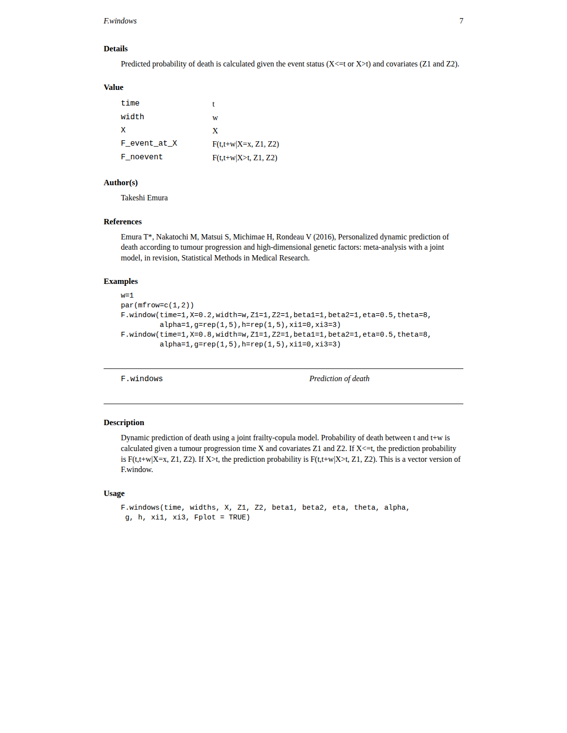F.windows 7
Details
Predicted probability of death is calculated given the event status (X<=t or X>t) and covariates (Z1 and Z2).
Value
| time | t |
| width | w |
| X | X |
| F_event_at_X | F(t,t+w/X=x, Z1, Z2) |
| F_noevent | F(t,t+w/X>t, Z1, Z2) |
Author(s)
Takeshi Emura
References
Emura T*, Nakatochi M, Matsui S, Michimae H, Rondeau V (2016), Personalized dynamic prediction of death according to tumour progression and high-dimensional genetic factors: meta-analysis with a joint model, in revision, Statistical Methods in Medical Research.
Examples
w=1
par(mfrow=c(1,2))
F.window(time=1,X=0.2,width=w,Z1=1,Z2=1,beta1=1,beta2=1,eta=0.5,theta=8,
         alpha=1,g=rep(1,5),h=rep(1,5),xi1=0,xi3=3)
F.window(time=1,X=0.8,width=w,Z1=1,Z2=1,beta1=1,beta2=1,eta=0.5,theta=8,
         alpha=1,g=rep(1,5),h=rep(1,5),xi1=0,xi3=3)
F.windows Prediction of death
Description
Dynamic prediction of death using a joint frailty-copula model. Probability of death between t and t+w is calculated given a tumour progression time X and covariates Z1 and Z2. If X<=t, the prediction probability is F(t,t+w|X=x, Z1, Z2). If X>t, the prediction probability is F(t,t+w|X>t, Z1, Z2). This is a vector version of F.window.
Usage
F.windows(time, widths, X, Z1, Z2, beta1, beta2, eta, theta, alpha,
 g, h, xi1, xi3, Fplot = TRUE)